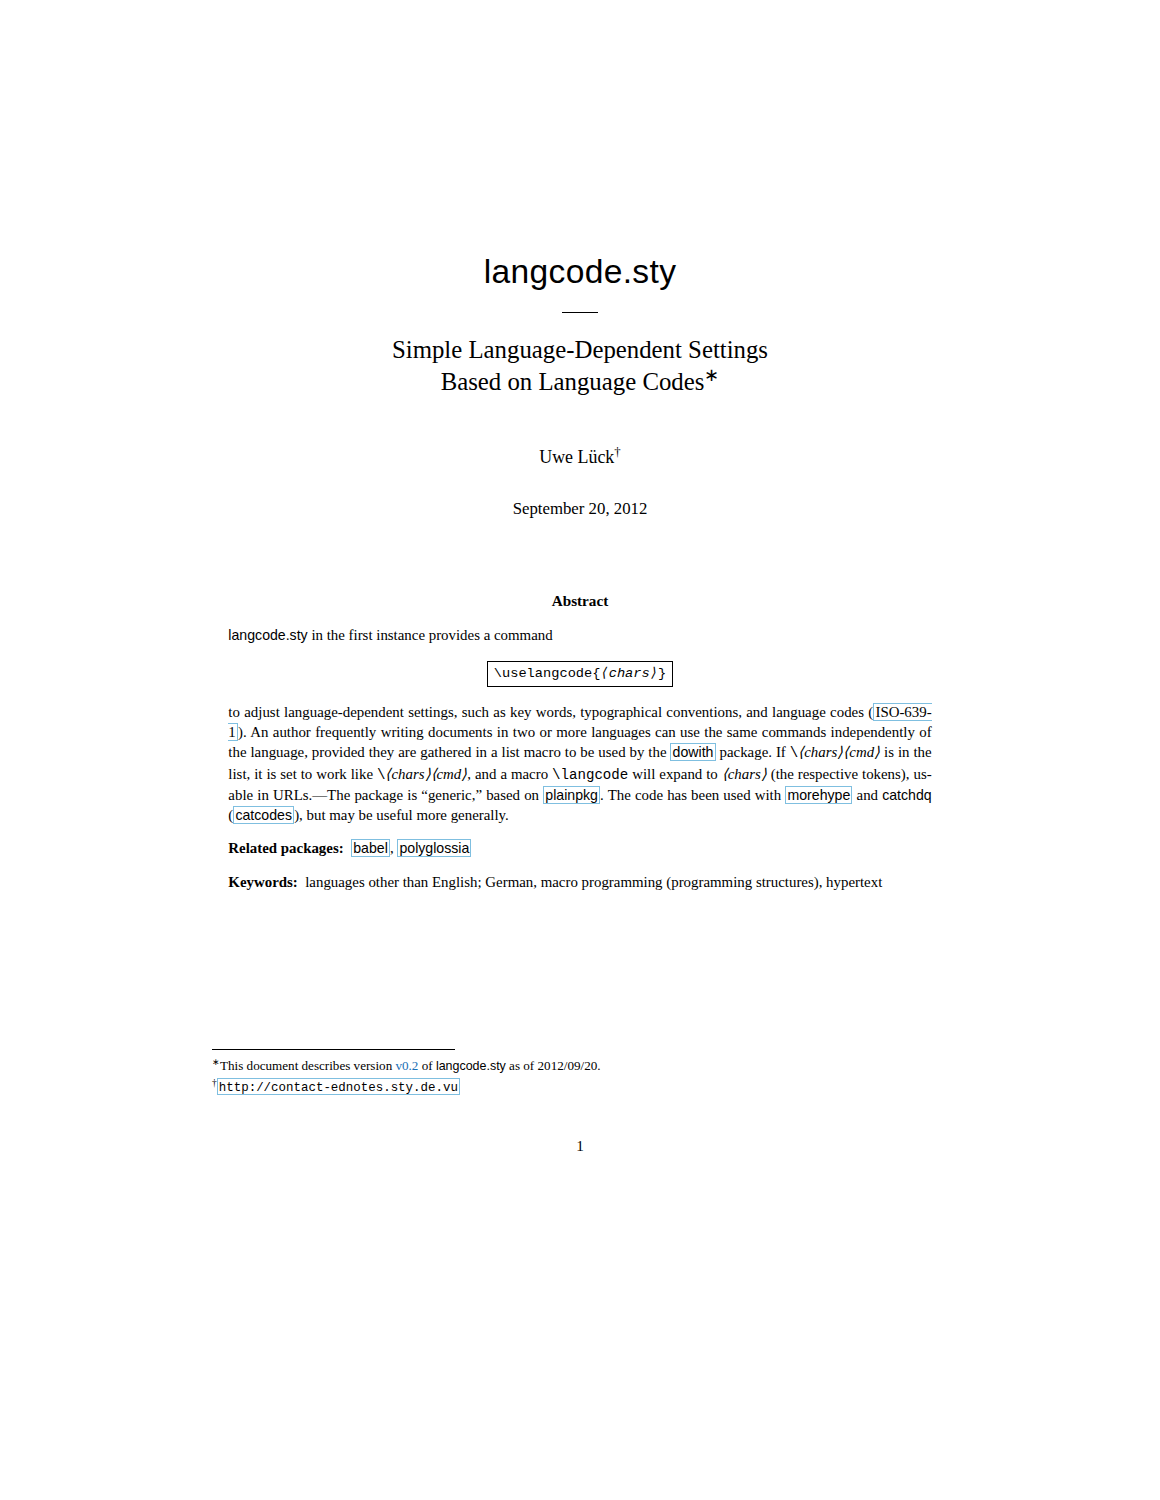langcode.sty
Simple Language-Dependent Settings
Based on Language Codes∗
Uwe Lück†
September 20, 2012
Abstract
langcode.sty in the first instance provides a command
\uselangcode{⟨chars⟩}
to adjust language-dependent settings, such as key words, typographical conventions, and language codes (ISO-639-1). An author frequently writing documents in two or more languages can use the same commands independently of the language, provided they are gathered in a list macro to be used by the dowith package. If \⟨chars⟩⟨cmd⟩ is in the list, it is set to work like \⟨chars⟩⟨cmd⟩, and a macro \langcode will expand to ⟨chars⟩ (the respective tokens), usable in URLs.—The package is “generic,” based on plainpkg. The code has been used with morehype and catchdq (catcodes), but may be useful more generally.
Related packages: babel, polyglossia
Keywords: languages other than English; German, macro programming (programming structures), hypertext
∗This document describes version v0.2 of langcode.sty as of 2012/09/20.
†http://contact-ednotes.sty.de.vu
1